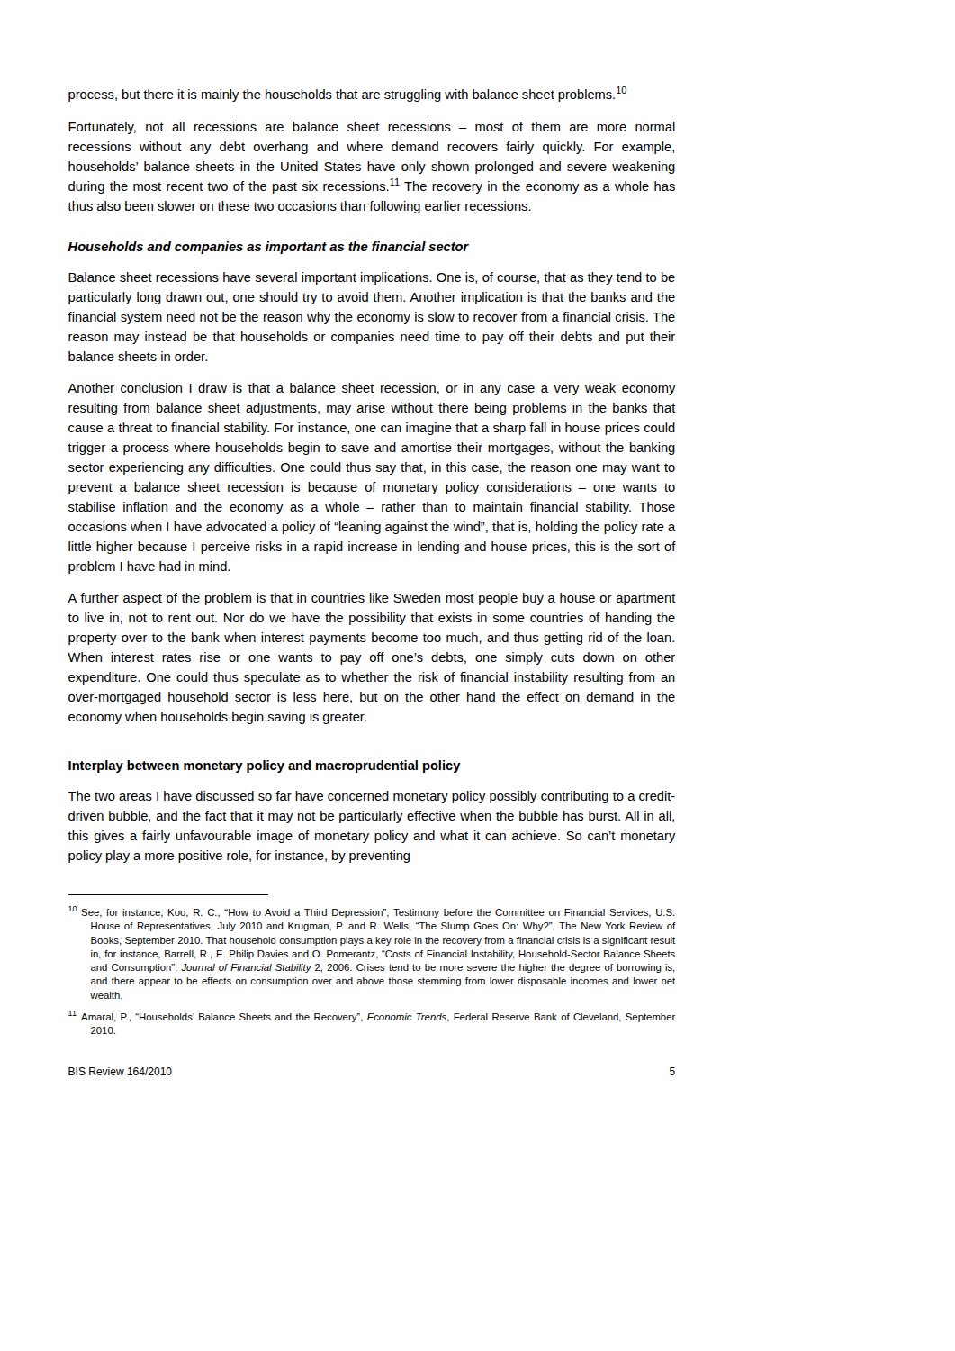process, but there it is mainly the households that are struggling with balance sheet problems.10
Fortunately, not all recessions are balance sheet recessions – most of them are more normal recessions without any debt overhang and where demand recovers fairly quickly. For example, households’ balance sheets in the United States have only shown prolonged and severe weakening during the most recent two of the past six recessions.11 The recovery in the economy as a whole has thus also been slower on these two occasions than following earlier recessions.
Households and companies as important as the financial sector
Balance sheet recessions have several important implications. One is, of course, that as they tend to be particularly long drawn out, one should try to avoid them. Another implication is that the banks and the financial system need not be the reason why the economy is slow to recover from a financial crisis. The reason may instead be that households or companies need time to pay off their debts and put their balance sheets in order.
Another conclusion I draw is that a balance sheet recession, or in any case a very weak economy resulting from balance sheet adjustments, may arise without there being problems in the banks that cause a threat to financial stability. For instance, one can imagine that a sharp fall in house prices could trigger a process where households begin to save and amortise their mortgages, without the banking sector experiencing any difficulties. One could thus say that, in this case, the reason one may want to prevent a balance sheet recession is because of monetary policy considerations – one wants to stabilise inflation and the economy as a whole – rather than to maintain financial stability. Those occasions when I have advocated a policy of “leaning against the wind”, that is, holding the policy rate a little higher because I perceive risks in a rapid increase in lending and house prices, this is the sort of problem I have had in mind.
A further aspect of the problem is that in countries like Sweden most people buy a house or apartment to live in, not to rent out. Nor do we have the possibility that exists in some countries of handing the property over to the bank when interest payments become too much, and thus getting rid of the loan. When interest rates rise or one wants to pay off one’s debts, one simply cuts down on other expenditure. One could thus speculate as to whether the risk of financial instability resulting from an over-mortgaged household sector is less here, but on the other hand the effect on demand in the economy when households begin saving is greater.
Interplay between monetary policy and macroprudential policy
The two areas I have discussed so far have concerned monetary policy possibly contributing to a credit-driven bubble, and the fact that it may not be particularly effective when the bubble has burst. All in all, this gives a fairly unfavourable image of monetary policy and what it can achieve. So can’t monetary policy play a more positive role, for instance, by preventing
10 See, for instance, Koo, R. C., “How to Avoid a Third Depression”, Testimony before the Committee on Financial Services, U.S. House of Representatives, July 2010 and Krugman, P. and R. Wells, “The Slump Goes On: Why?”, The New York Review of Books, September 2010. That household consumption plays a key role in the recovery from a financial crisis is a significant result in, for instance, Barrell, R., E. Philip Davies and O. Pomerantz, “Costs of Financial Instability, Household-Sector Balance Sheets and Consumption”, Journal of Financial Stability 2, 2006. Crises tend to be more severe the higher the degree of borrowing is, and there appear to be effects on consumption over and above those stemming from lower disposable incomes and lower net wealth.
11 Amaral, P., “Households’ Balance Sheets and the Recovery”, Economic Trends, Federal Reserve Bank of Cleveland, September 2010.
BIS Review 164/2010
5